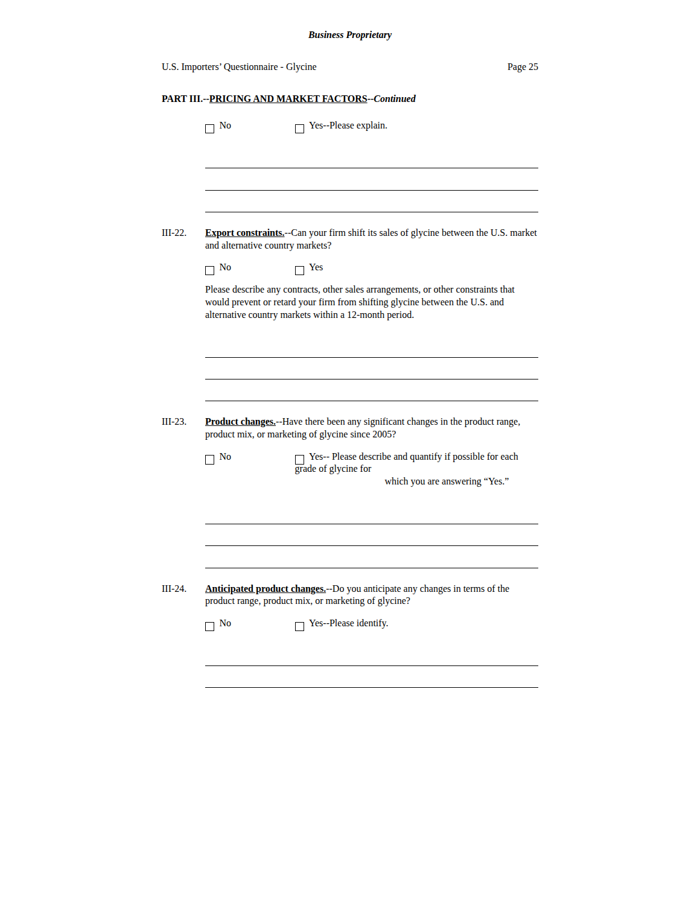Business Proprietary
U.S. Importers’ Questionnaire - Glycine Page 25
PART III.--PRICING AND MARKET FACTORS--Continued
No Yes--Please explain.
III-22.
Export constraints.--Can your firm shift its sales of glycine between the U.S. market and alternative country markets?
No Yes
Please describe any contracts, other sales arrangements, or other constraints that would prevent or retard your firm from shifting glycine between the U.S. and alternative country markets within a 12-month period.
III-23.
Product changes.--Have there been any significant changes in the product range, product mix, or marketing of glycine since 2005?
No Yes-- Please describe and quantify if possible for each grade of glycine for
which you are answering “Yes.”
III-24.
Anticipated product changes.--Do you anticipate any changes in terms of the product range, product mix, or marketing of glycine?
No Yes--Please identify.